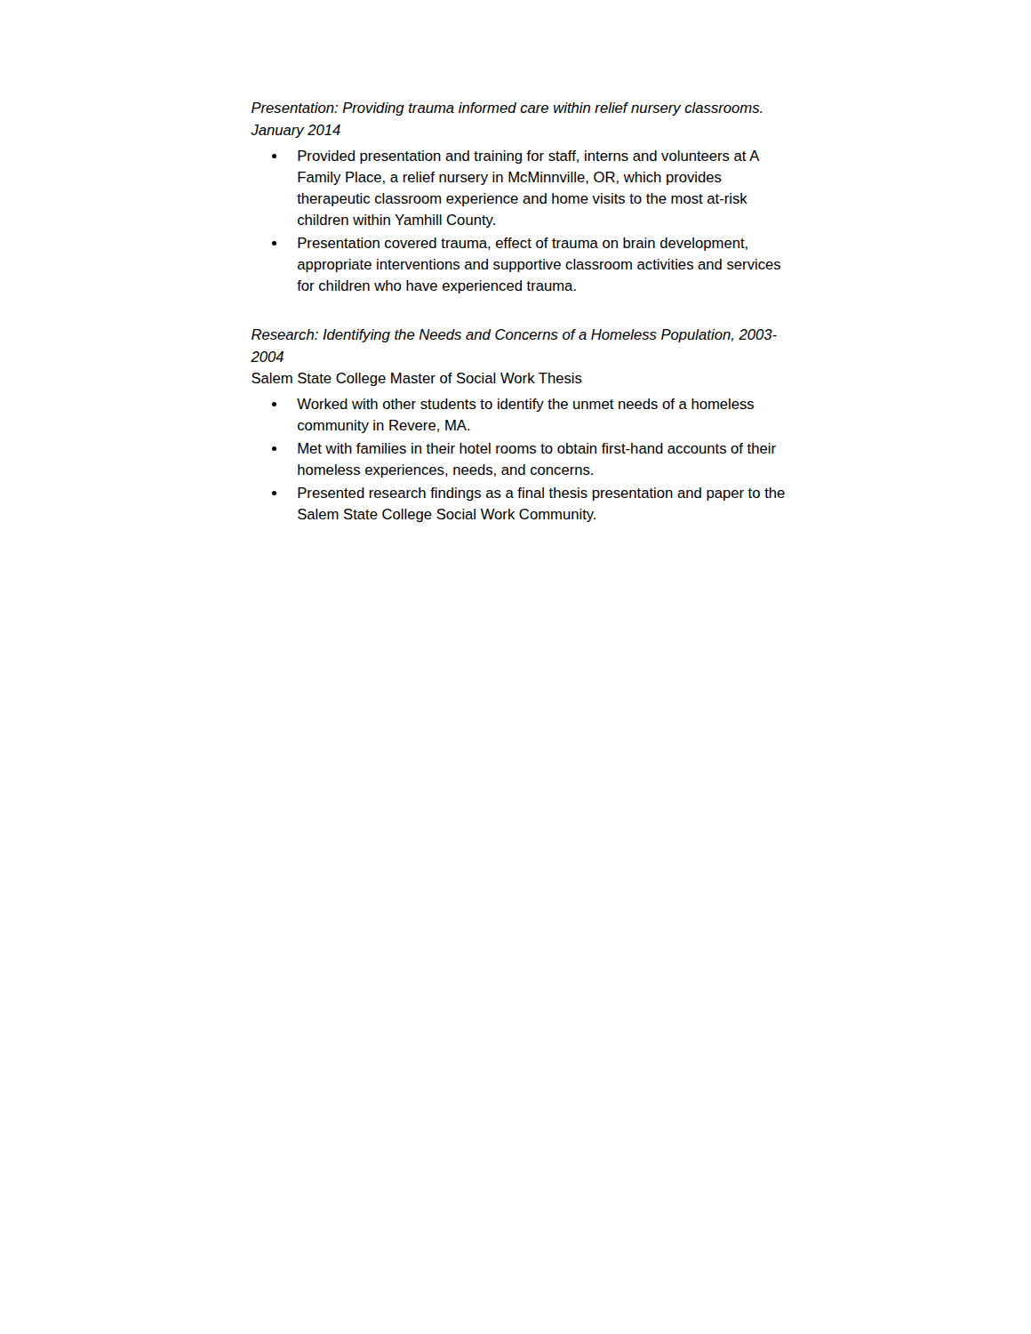Presentation: Providing trauma informed care within relief nursery classrooms. January 2014
Provided presentation and training for staff, interns and volunteers at A Family Place, a relief nursery in McMinnville, OR, which provides therapeutic classroom experience and home visits to the most at-risk children within Yamhill County.
Presentation covered trauma, effect of trauma on brain development, appropriate interventions and supportive classroom activities and services for children who have experienced trauma.
Research: Identifying the Needs and Concerns of a Homeless Population, 2003-2004
Salem State College Master of Social Work Thesis
Worked with other students to identify the unmet needs of a homeless community in Revere, MA.
Met with families in their hotel rooms to obtain first-hand accounts of their homeless experiences, needs, and concerns.
Presented research findings as a final thesis presentation and paper to the Salem State College Social Work Community.